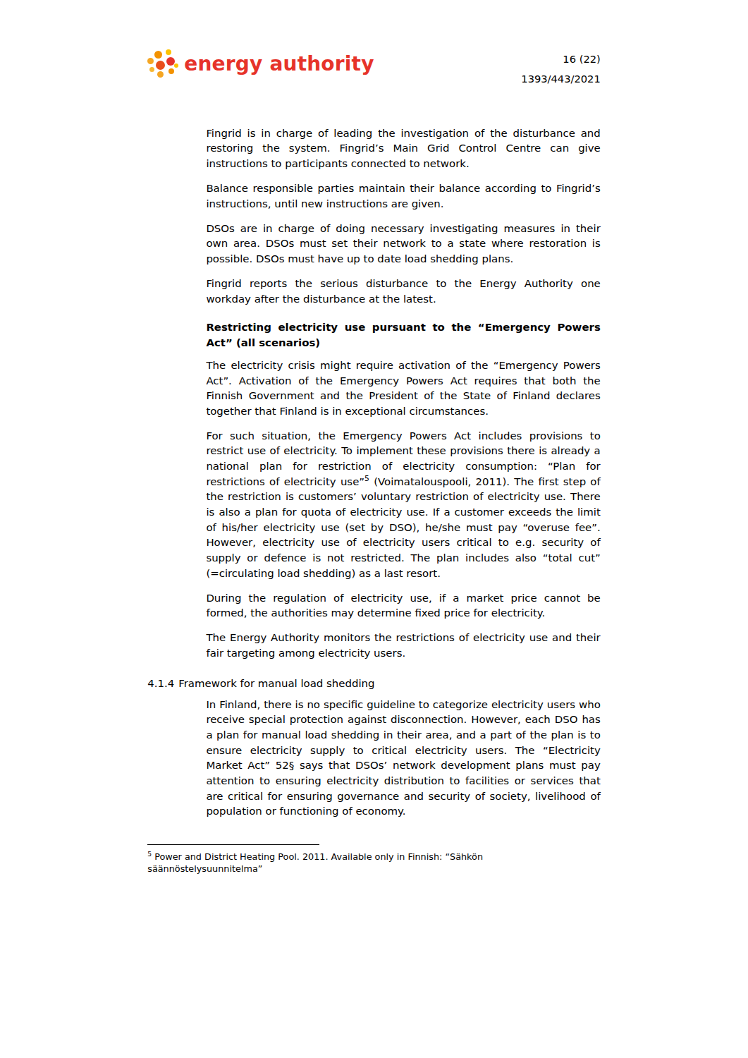energy authority
16 (22)
1393/443/2021
Fingrid is in charge of leading the investigation of the disturbance and restoring the system. Fingrid’s Main Grid Control Centre can give instructions to participants connected to network.
Balance responsible parties maintain their balance according to Fingrid’s instructions, until new instructions are given.
DSOs are in charge of doing necessary investigating measures in their own area. DSOs must set their network to a state where restoration is possible. DSOs must have up to date load shedding plans.
Fingrid reports the serious disturbance to the Energy Authority one workday after the disturbance at the latest.
Restricting electricity use pursuant to the “Emergency Powers Act” (all scenarios)
The electricity crisis might require activation of the “Emergency Powers Act”. Activation of the Emergency Powers Act requires that both the Finnish Government and the President of the State of Finland declares together that Finland is in exceptional circumstances.
For such situation, the Emergency Powers Act includes provisions to restrict use of electricity. To implement these provisions there is already a national plan for restriction of electricity consumption: “Plan for restrictions of electricity use”5 (Voimatalouspooli, 2011). The first step of the restriction is customers’ voluntary restriction of electricity use. There is also a plan for quota of electricity use. If a customer exceeds the limit of his/her electricity use (set by DSO), he/she must pay “overuse fee”. However, electricity use of electricity users critical to e.g. security of supply or defence is not restricted. The plan includes also “total cut” (=circulating load shedding) as a last resort.
During the regulation of electricity use, if a market price cannot be formed, the authorities may determine fixed price for electricity.
The Energy Authority monitors the restrictions of electricity use and their fair targeting among electricity users.
4.1.4 Framework for manual load shedding
In Finland, there is no specific guideline to categorize electricity users who receive special protection against disconnection. However, each DSO has a plan for manual load shedding in their area, and a part of the plan is to ensure electricity supply to critical electricity users. The “Electricity Market Act” 52§ says that DSOs’ network development plans must pay attention to ensuring electricity distribution to facilities or services that are critical for ensuring governance and security of society, livelihood of population or functioning of economy.
5 Power and District Heating Pool. 2011. Available only in Finnish: “Sähkön säännöstelysuunnitelma”